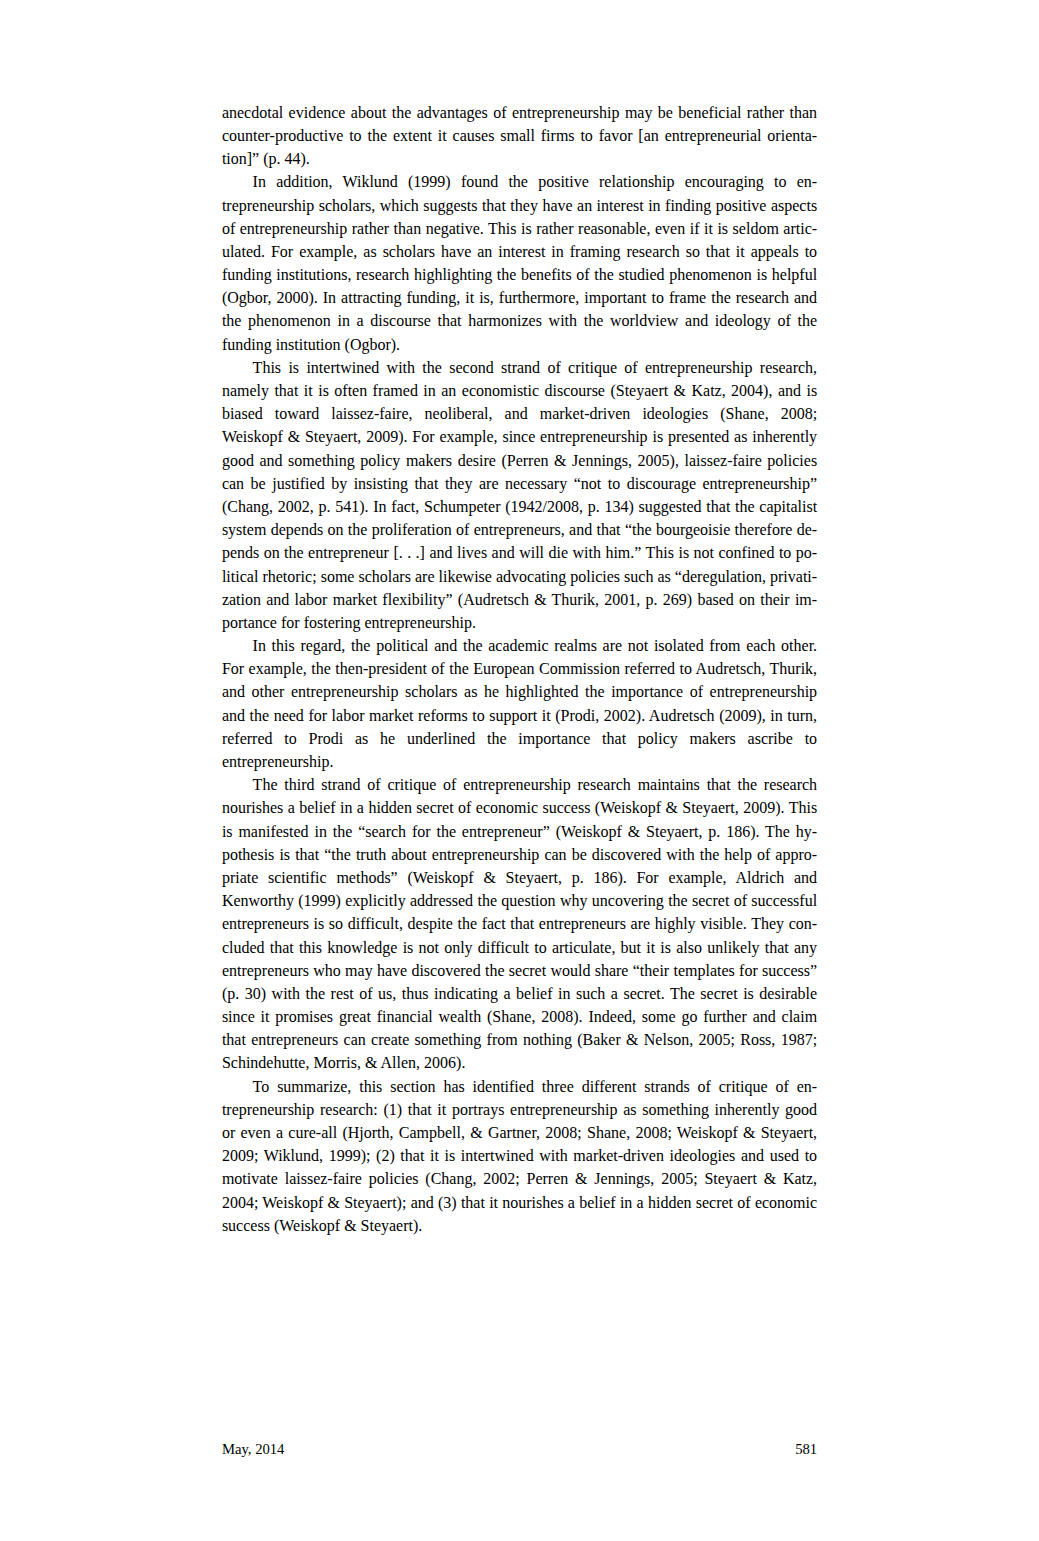anecdotal evidence about the advantages of entrepreneurship may be beneficial rather than counter-productive to the extent it causes small firms to favor [an entrepreneurial orientation]” (p. 44).
In addition, Wiklund (1999) found the positive relationship encouraging to entrepreneurship scholars, which suggests that they have an interest in finding positive aspects of entrepreneurship rather than negative. This is rather reasonable, even if it is seldom articulated. For example, as scholars have an interest in framing research so that it appeals to funding institutions, research highlighting the benefits of the studied phenomenon is helpful (Ogbor, 2000). In attracting funding, it is, furthermore, important to frame the research and the phenomenon in a discourse that harmonizes with the worldview and ideology of the funding institution (Ogbor).
This is intertwined with the second strand of critique of entrepreneurship research, namely that it is often framed in an economistic discourse (Steyaert & Katz, 2004), and is biased toward laissez-faire, neoliberal, and market-driven ideologies (Shane, 2008; Weiskopf & Steyaert, 2009). For example, since entrepreneurship is presented as inherently good and something policy makers desire (Perren & Jennings, 2005), laissez-faire policies can be justified by insisting that they are necessary “not to discourage entrepreneurship” (Chang, 2002, p. 541). In fact, Schumpeter (1942/2008, p. 134) suggested that the capitalist system depends on the proliferation of entrepreneurs, and that “the bourgeoisie therefore depends on the entrepreneur [. . .] and lives and will die with him.” This is not confined to political rhetoric; some scholars are likewise advocating policies such as “deregulation, privatization and labor market flexibility” (Audretsch & Thurik, 2001, p. 269) based on their importance for fostering entrepreneurship.
In this regard, the political and the academic realms are not isolated from each other. For example, the then-president of the European Commission referred to Audretsch, Thurik, and other entrepreneurship scholars as he highlighted the importance of entrepreneurship and the need for labor market reforms to support it (Prodi, 2002). Audretsch (2009), in turn, referred to Prodi as he underlined the importance that policy makers ascribe to entrepreneurship.
The third strand of critique of entrepreneurship research maintains that the research nourishes a belief in a hidden secret of economic success (Weiskopf & Steyaert, 2009). This is manifested in the “search for the entrepreneur” (Weiskopf & Steyaert, p. 186). The hypothesis is that “the truth about entrepreneurship can be discovered with the help of appropriate scientific methods” (Weiskopf & Steyaert, p. 186). For example, Aldrich and Kenworthy (1999) explicitly addressed the question why uncovering the secret of successful entrepreneurs is so difficult, despite the fact that entrepreneurs are highly visible. They concluded that this knowledge is not only difficult to articulate, but it is also unlikely that any entrepreneurs who may have discovered the secret would share “their templates for success” (p. 30) with the rest of us, thus indicating a belief in such a secret. The secret is desirable since it promises great financial wealth (Shane, 2008). Indeed, some go further and claim that entrepreneurs can create something from nothing (Baker & Nelson, 2005; Ross, 1987; Schindehutte, Morris, & Allen, 2006).
To summarize, this section has identified three different strands of critique of entrepreneurship research: (1) that it portrays entrepreneurship as something inherently good or even a cure-all (Hjorth, Campbell, & Gartner, 2008; Shane, 2008; Weiskopf & Steyaert, 2009; Wiklund, 1999); (2) that it is intertwined with market-driven ideologies and used to motivate laissez-faire policies (Chang, 2002; Perren & Jennings, 2005; Steyaert & Katz, 2004; Weiskopf & Steyaert); and (3) that it nourishes a belief in a hidden secret of economic success (Weiskopf & Steyaert).
May, 2014
581